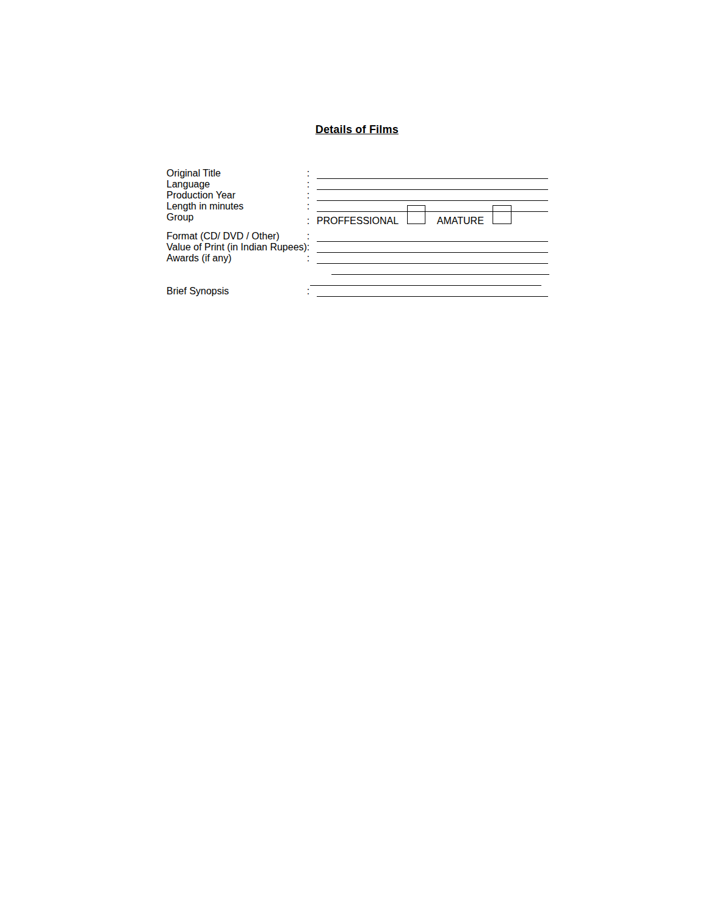Details of Films
| Original Title | : |
| Language | : |
| Production Year | : |
| Length in minutes | : |
| Group | : PROFFESSIONAL AMATURE |
| Format (CD/ DVD / Other) | : |
| Value of Print (in Indian Rupees) | : |
| Awards (if any) | : |
| Brief Synopsis | : |